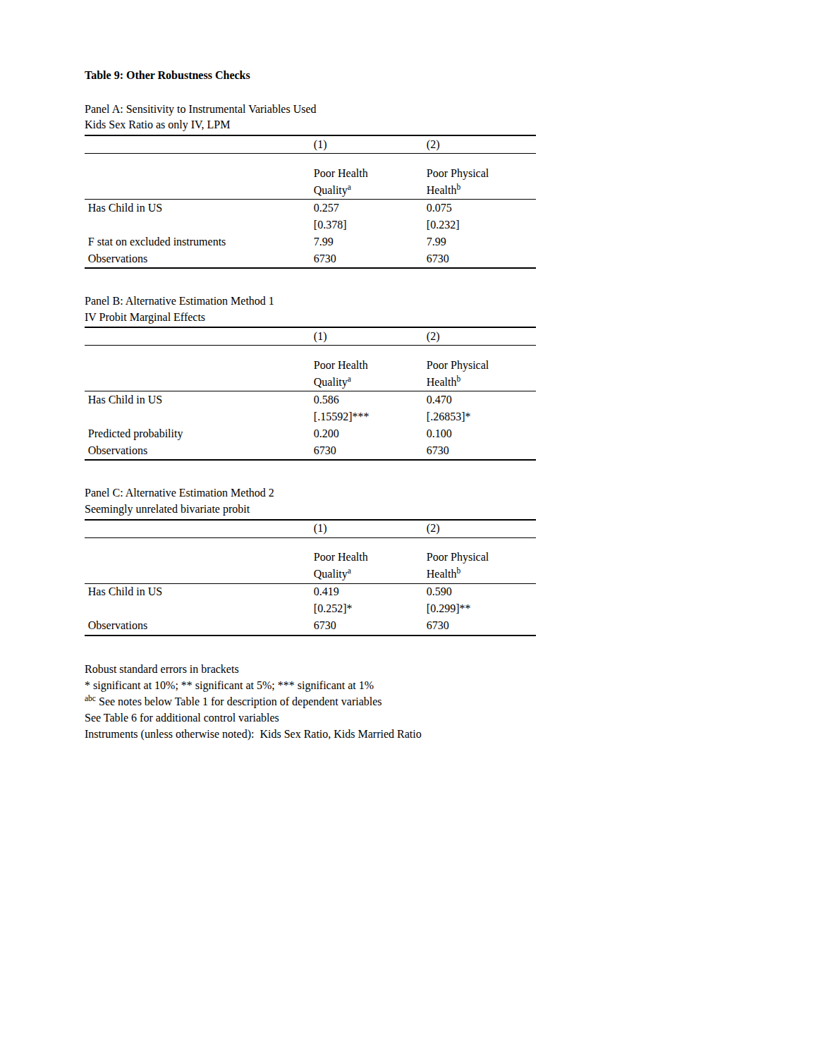Table 9: Other Robustness Checks
Panel A: Sensitivity to Instrumental Variables Used
Kids Sex Ratio as only IV, LPM
| | (1) | (2) |
| | Poor Health | Poor Physical |
| | Quality a | Health b |
| Has Child in US | 0.257 | 0.075 |
| | [0.378] | [0.232] |
| F stat on excluded instruments | 7.99 | 7.99 |
| Observations | 6730 | 6730 |
Panel B: Alternative Estimation Method 1
IV Probit Marginal Effects
| | (1) | (2) |
| | Poor Health | Poor Physical |
| | Quality a | Health b |
| Has Child in US | 0.586 | 0.470 |
| | [.15592]*** | [.26853]* |
| Predicted probability | 0.200 | 0.100 |
| Observations | 6730 | 6730 |
Panel C: Alternative Estimation Method 2
Seemingly unrelated bivariate probit
| | (1) | (2) |
| | Poor Health | Poor Physical |
| | Quality a | Health b |
| Has Child in US | 0.419 | 0.590 |
| | [0.252]* | [0.299]** |
| Observations | 6730 | 6730 |
Robust standard errors in brackets
* significant at 10%; ** significant at 5%; *** significant at 1%
abc See notes below Table 1 for description of dependent variables
See Table 6 for additional control variables
Instruments (unless otherwise noted): Kids Sex Ratio, Kids Married Ratio